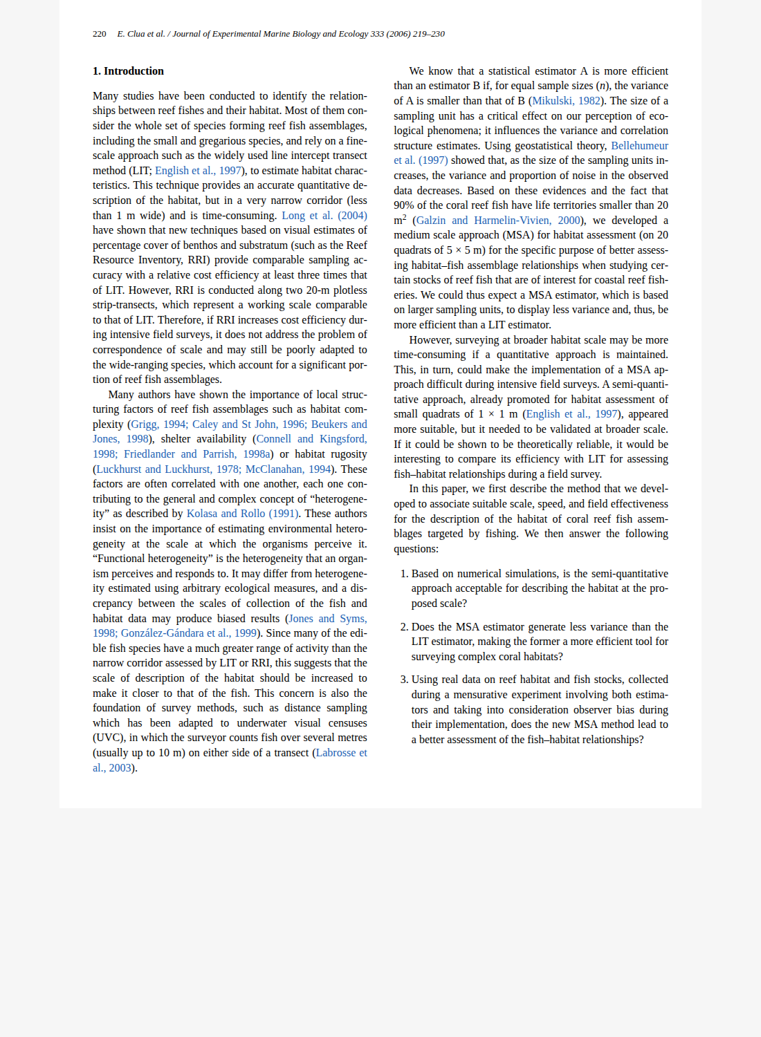220 E. Clua et al. / Journal of Experimental Marine Biology and Ecology 333 (2006) 219–230
1. Introduction
Many studies have been conducted to identify the relationships between reef fishes and their habitat. Most of them consider the whole set of species forming reef fish assemblages, including the small and gregarious species, and rely on a fine-scale approach such as the widely used line intercept transect method (LIT; English et al., 1997), to estimate habitat characteristics. This technique provides an accurate quantitative description of the habitat, but in a very narrow corridor (less than 1 m wide) and is time-consuming. Long et al. (2004) have shown that new techniques based on visual estimates of percentage cover of benthos and substratum (such as the Reef Resource Inventory, RRI) provide comparable sampling accuracy with a relative cost efficiency at least three times that of LIT. However, RRI is conducted along two 20-m plotless strip-transects, which represent a working scale comparable to that of LIT. Therefore, if RRI increases cost efficiency during intensive field surveys, it does not address the problem of correspondence of scale and may still be poorly adapted to the wide-ranging species, which account for a significant portion of reef fish assemblages.
Many authors have shown the importance of local structuring factors of reef fish assemblages such as habitat complexity (Grigg, 1994; Caley and St John, 1996; Beukers and Jones, 1998), shelter availability (Connell and Kingsford, 1998; Friedlander and Parrish, 1998a) or habitat rugosity (Luckhurst and Luckhurst, 1978; McClanahan, 1994). These factors are often correlated with one another, each one contributing to the general and complex concept of “heterogeneity” as described by Kolasa and Rollo (1991). These authors insist on the importance of estimating environmental heterogeneity at the scale at which the organisms perceive it. “Functional heterogeneity” is the heterogeneity that an organism perceives and responds to. It may differ from heterogeneity estimated using arbitrary ecological measures, and a discrepancy between the scales of collection of the fish and habitat data may produce biased results (Jones and Syms, 1998; González-Gándara et al., 1999). Since many of the edible fish species have a much greater range of activity than the narrow corridor assessed by LIT or RRI, this suggests that the scale of description of the habitat should be increased to make it closer to that of the fish. This concern is also the foundation of survey methods, such as distance sampling which has been adapted to underwater visual censuses (UVC), in which the surveyor counts fish over several metres (usually up to 10 m) on either side of a transect (Labrosse et al., 2003).
We know that a statistical estimator A is more efficient than an estimator B if, for equal sample sizes (n), the variance of A is smaller than that of B (Mikulski, 1982). The size of a sampling unit has a critical effect on our perception of ecological phenomena; it influences the variance and correlation structure estimates. Using geostatistical theory, Bellehumeur et al. (1997) showed that, as the size of the sampling units increases, the variance and proportion of noise in the observed data decreases. Based on these evidences and the fact that 90% of the coral reef fish have life territories smaller than 20 m2 (Galzin and Harmelin-Vivien, 2000), we developed a medium scale approach (MSA) for habitat assessment (on 20 quadrats of 5 × 5 m) for the specific purpose of better assessing habitat–fish assemblage relationships when studying certain stocks of reef fish that are of interest for coastal reef fisheries. We could thus expect a MSA estimator, which is based on larger sampling units, to display less variance and, thus, be more efficient than a LIT estimator.
However, surveying at broader habitat scale may be more time-consuming if a quantitative approach is maintained. This, in turn, could make the implementation of a MSA approach difficult during intensive field surveys. A semi-quantitative approach, already promoted for habitat assessment of small quadrats of 1 × 1 m (English et al., 1997), appeared more suitable, but it needed to be validated at broader scale. If it could be shown to be theoretically reliable, it would be interesting to compare its efficiency with LIT for assessing fish–habitat relationships during a field survey.
In this paper, we first describe the method that we developed to associate suitable scale, speed, and field effectiveness for the description of the habitat of coral reef fish assemblages targeted by fishing. We then answer the following questions:
Based on numerical simulations, is the semi-quantitative approach acceptable for describing the habitat at the proposed scale?
Does the MSA estimator generate less variance than the LIT estimator, making the former a more efficient tool for surveying complex coral habitats?
Using real data on reef habitat and fish stocks, collected during a mensurative experiment involving both estimators and taking into consideration observer bias during their implementation, does the new MSA method lead to a better assessment of the fish–habitat relationships?